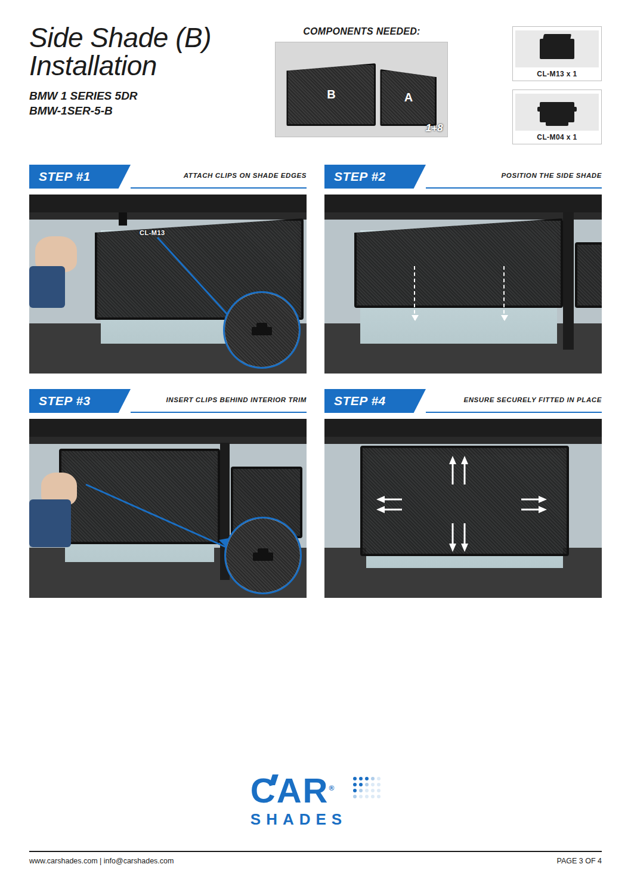Side Shade (B)
Installation
BMW 1 SERIES 5DR
BMW-1SER-5-B
COMPONENTS NEEDED:
B
A
1+8
CL-M13 x 1
CL-M04 x 1
STEP #1
ATTACH CLIPS ON SHADE EDGES
CL-M13
STEP #2
POSITION THE SIDE SHADE
STEP #3
INSERT CLIPS BEHIND INTERIOR TRIM
STEP #4
ENSURE SECURELY FITTED IN PLACE
C AR®
SHADES
www.carshades.com | info@carshades.com PAGE 3 OF 4